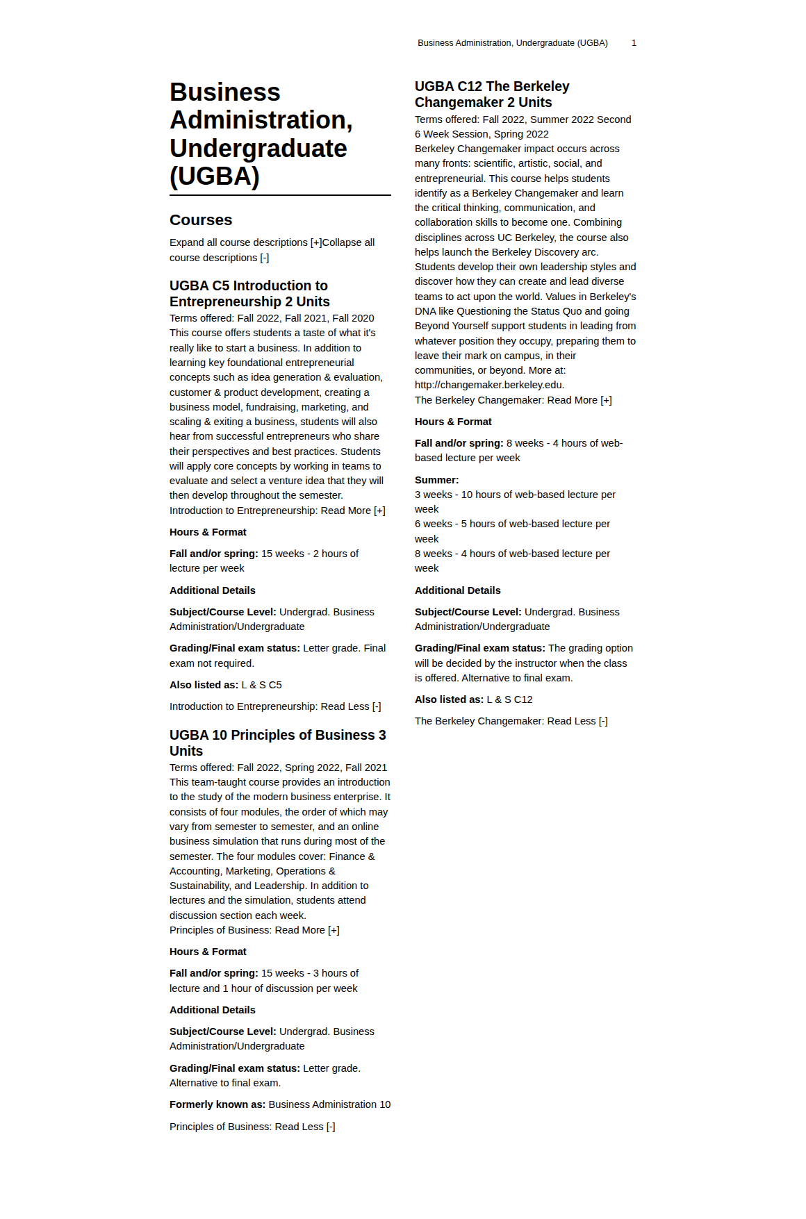Business Administration, Undergraduate (UGBA)1
Business Administration, Undergraduate (UGBA)
Courses
Expand all course descriptions [+]Collapse all course descriptions [-]
UGBA C5 Introduction to Entrepreneurship 2 Units
Terms offered: Fall 2022, Fall 2021, Fall 2020
This course offers students a taste of what it's really like to start a business. In addition to learning key foundational entrepreneurial concepts such as idea generation & evaluation, customer & product development, creating a business model, fundraising, marketing, and scaling & exiting a business, students will also hear from successful entrepreneurs who share their perspectives and best practices. Students will apply core concepts by working in teams to evaluate and select a venture idea that they will then develop throughout the semester.
Introduction to Entrepreneurship: Read More [+]
Hours & Format
Fall and/or spring: 15 weeks - 2 hours of lecture per week
Additional Details
Subject/Course Level: Undergrad. Business Administration/Undergraduate
Grading/Final exam status: Letter grade. Final exam not required.
Also listed as: L & S C5
Introduction to Entrepreneurship: Read Less [-]
UGBA 10 Principles of Business 3 Units
Terms offered: Fall 2022, Spring 2022, Fall 2021
This team-taught course provides an introduction to the study of the modern business enterprise. It consists of four modules, the order of which may vary from semester to semester, and an online business simulation that runs during most of the semester. The four modules cover: Finance & Accounting, Marketing, Operations & Sustainability, and Leadership. In addition to lectures and the simulation, students attend discussion section each week.
Principles of Business: Read More [+]
Hours & Format
Fall and/or spring: 15 weeks - 3 hours of lecture and 1 hour of discussion per week
Additional Details
Subject/Course Level: Undergrad. Business Administration/Undergraduate
Grading/Final exam status: Letter grade. Alternative to final exam.
Formerly known as: Business Administration 10
Principles of Business: Read Less [-]
UGBA C12 The Berkeley Changemaker 2 Units
Terms offered: Fall 2022, Summer 2022 Second 6 Week Session, Spring 2022
Berkeley Changemaker impact occurs across many fronts: scientific, artistic, social, and entrepreneurial. This course helps students identify as a Berkeley Changemaker and learn the critical thinking, communication, and collaboration skills to become one. Combining disciplines across UC Berkeley, the course also helps launch the Berkeley Discovery arc. Students develop their own leadership styles and discover how they can create and lead diverse teams to act upon the world. Values in Berkeley's DNA like Questioning the Status Quo and going Beyond Yourself support students in leading from whatever position they occupy, preparing them to leave their mark on campus, in their communities, or beyond. More at: http://changemaker.berkeley.edu.
The Berkeley Changemaker: Read More [+]
Hours & Format
Fall and/or spring: 8 weeks - 4 hours of web-based lecture per week
Summer:
3 weeks - 10 hours of web-based lecture per week
6 weeks - 5 hours of web-based lecture per week
8 weeks - 4 hours of web-based lecture per week
Additional Details
Subject/Course Level: Undergrad. Business Administration/Undergraduate
Grading/Final exam status: The grading option will be decided by the instructor when the class is offered. Alternative to final exam.
Also listed as: L & S C12
The Berkeley Changemaker: Read Less [-]